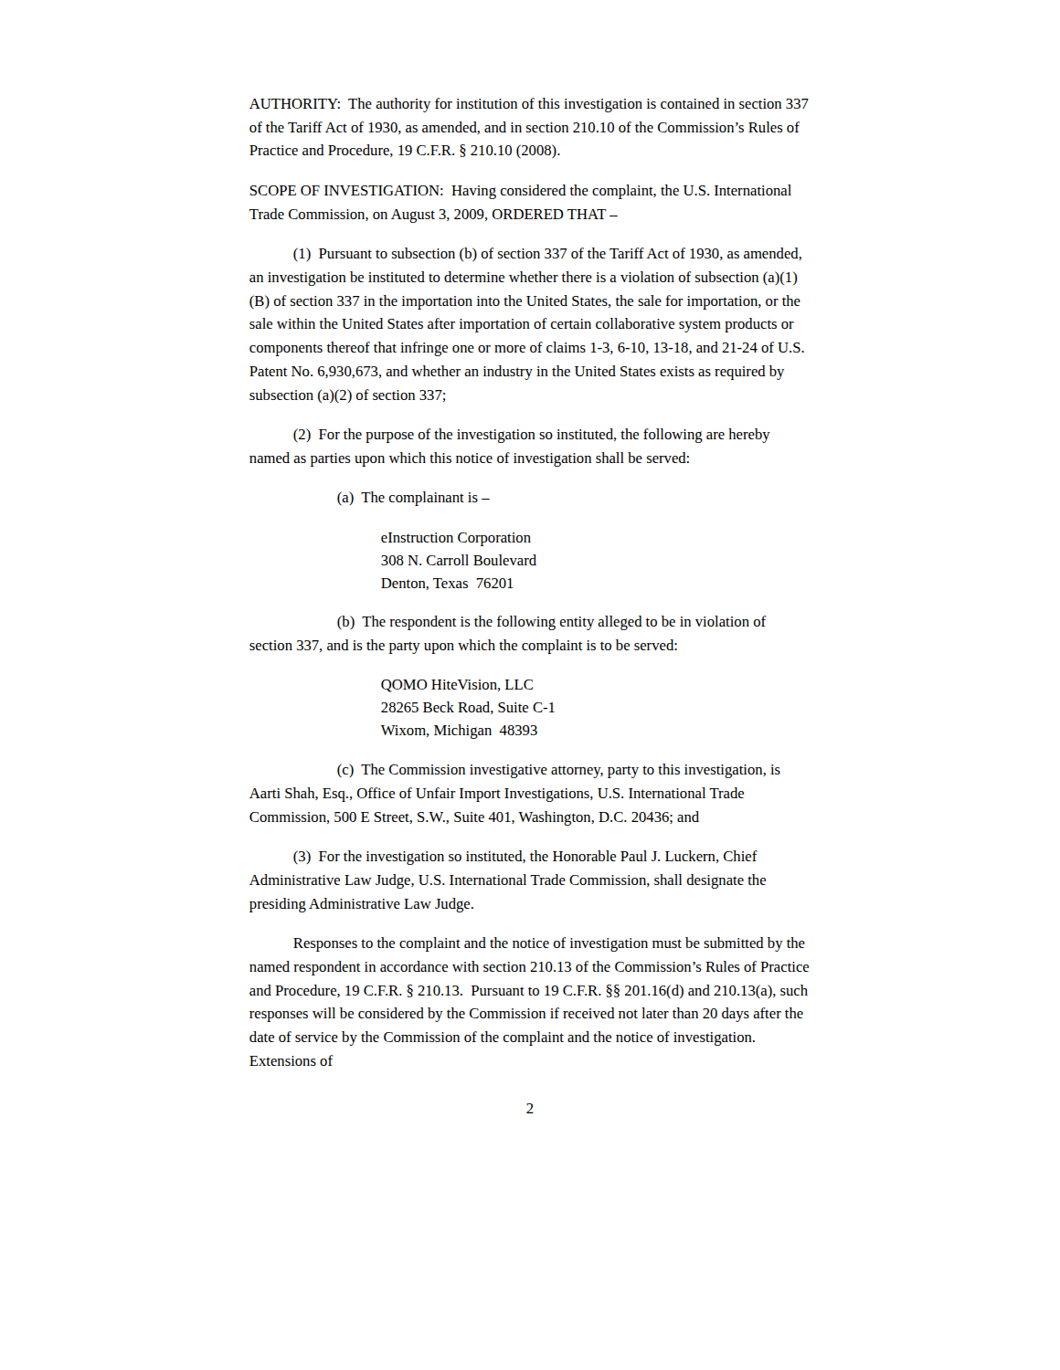AUTHORITY: The authority for institution of this investigation is contained in section 337 of the Tariff Act of 1930, as amended, and in section 210.10 of the Commission’s Rules of Practice and Procedure, 19 C.F.R. § 210.10 (2008).
SCOPE OF INVESTIGATION: Having considered the complaint, the U.S. International Trade Commission, on August 3, 2009, ORDERED THAT –
(1) Pursuant to subsection (b) of section 337 of the Tariff Act of 1930, as amended, an investigation be instituted to determine whether there is a violation of subsection (a)(1)(B) of section 337 in the importation into the United States, the sale for importation, or the sale within the United States after importation of certain collaborative system products or components thereof that infringe one or more of claims 1-3, 6-10, 13-18, and 21-24 of U.S. Patent No. 6,930,673, and whether an industry in the United States exists as required by subsection (a)(2) of section 337;
(2) For the purpose of the investigation so instituted, the following are hereby named as parties upon which this notice of investigation shall be served:
(a) The complainant is –
eInstruction Corporation
308 N. Carroll Boulevard
Denton, Texas 76201
(b) The respondent is the following entity alleged to be in violation of section 337, and is the party upon which the complaint is to be served:
QOMO HiteVision, LLC
28265 Beck Road, Suite C-1
Wixom, Michigan 48393
(c) The Commission investigative attorney, party to this investigation, is Aarti Shah, Esq., Office of Unfair Import Investigations, U.S. International Trade Commission, 500 E Street, S.W., Suite 401, Washington, D.C. 20436; and
(3) For the investigation so instituted, the Honorable Paul J. Luckern, Chief Administrative Law Judge, U.S. International Trade Commission, shall designate the presiding Administrative Law Judge.
Responses to the complaint and the notice of investigation must be submitted by the named respondent in accordance with section 210.13 of the Commission’s Rules of Practice and Procedure, 19 C.F.R. § 210.13. Pursuant to 19 C.F.R. §§ 201.16(d) and 210.13(a), such responses will be considered by the Commission if received not later than 20 days after the date of service by the Commission of the complaint and the notice of investigation. Extensions of
2